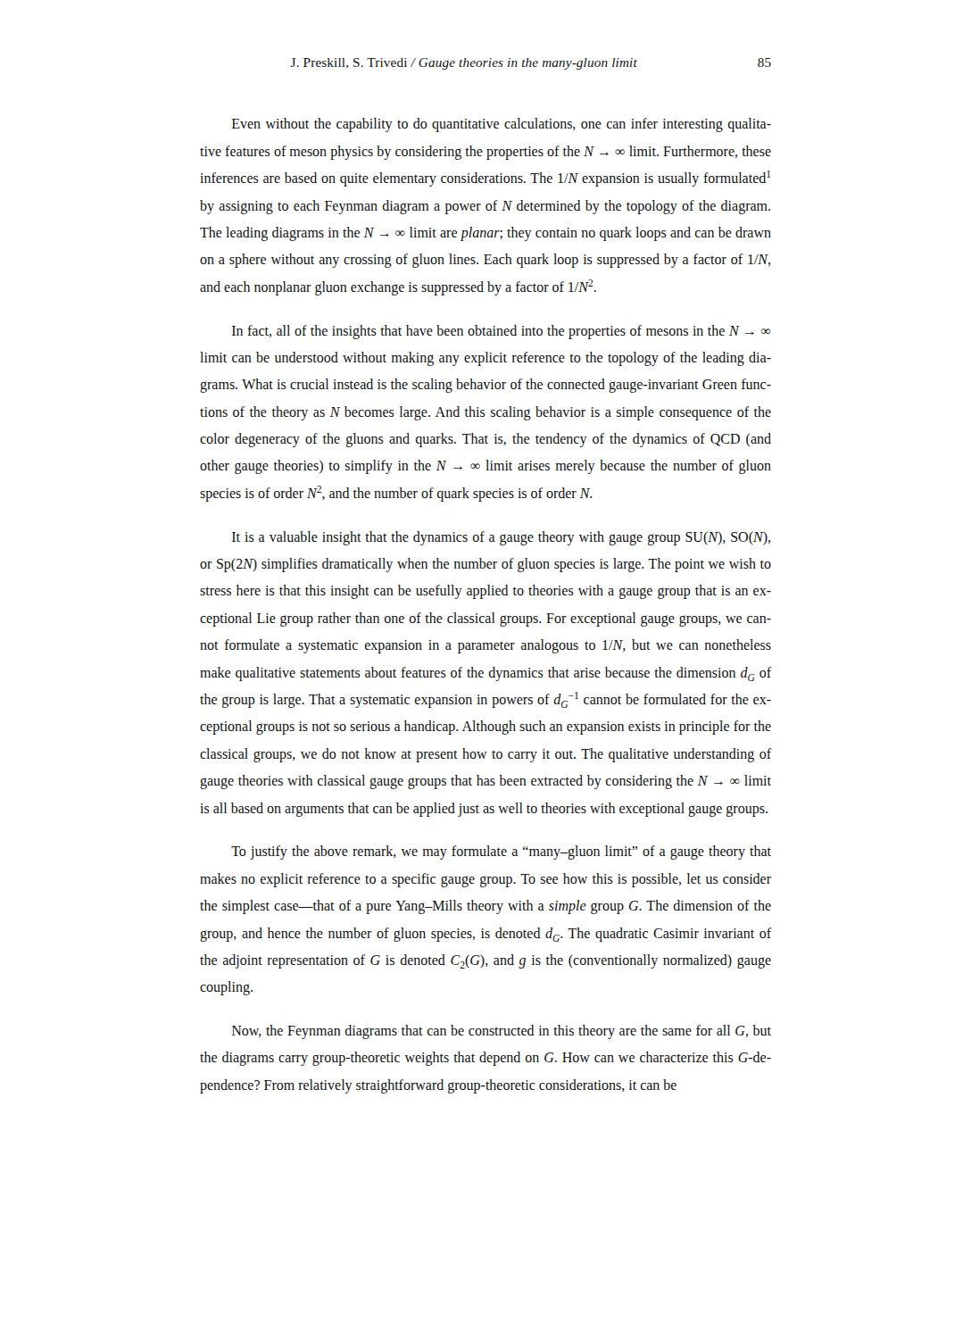J. Preskill, S. Trivedi / Gauge theories in the many-gluon limit 85
Even without the capability to do quantitative calculations, one can infer interesting qualitative features of meson physics by considering the properties of the N → ∞ limit. Furthermore, these inferences are based on quite elementary considerations. The 1/N expansion is usually formulated1 by assigning to each Feynman diagram a power of N determined by the topology of the diagram. The leading diagrams in the N → ∞ limit are planar; they contain no quark loops and can be drawn on a sphere without any crossing of gluon lines. Each quark loop is suppressed by a factor of 1/N, and each nonplanar gluon exchange is suppressed by a factor of 1/N2.
In fact, all of the insights that have been obtained into the properties of mesons in the N → ∞ limit can be understood without making any explicit reference to the topology of the leading diagrams. What is crucial instead is the scaling behavior of the connected gauge-invariant Green functions of the theory as N becomes large. And this scaling behavior is a simple consequence of the color degeneracy of the gluons and quarks. That is, the tendency of the dynamics of QCD (and other gauge theories) to simplify in the N → ∞ limit arises merely because the number of gluon species is of order N2, and the number of quark species is of order N.
It is a valuable insight that the dynamics of a gauge theory with gauge group SU(N), SO(N), or Sp(2N) simplifies dramatically when the number of gluon species is large. The point we wish to stress here is that this insight can be usefully applied to theories with a gauge group that is an exceptional Lie group rather than one of the classical groups. For exceptional gauge groups, we cannot formulate a systematic expansion in a parameter analogous to 1/N, but we can nonetheless make qualitative statements about features of the dynamics that arise because the dimension dG of the group is large. That a systematic expansion in powers of dG−1 cannot be formulated for the exceptional groups is not so serious a handicap. Although such an expansion exists in principle for the classical groups, we do not know at present how to carry it out. The qualitative understanding of gauge theories with classical gauge groups that has been extracted by considering the N → ∞ limit is all based on arguments that can be applied just as well to theories with exceptional gauge groups.
To justify the above remark, we may formulate a “many–gluon limit” of a gauge theory that makes no explicit reference to a specific gauge group. To see how this is possible, let us consider the simplest case—that of a pure Yang–Mills theory with a simple group G. The dimension of the group, and hence the number of gluon species, is denoted dG. The quadratic Casimir invariant of the adjoint representation of G is denoted C2(G), and g is the (conventionally normalized) gauge coupling.
Now, the Feynman diagrams that can be constructed in this theory are the same for all G, but the diagrams carry group-theoretic weights that depend on G. How can we characterize this G-dependence? From relatively straightforward group-theoretic considerations, it can be